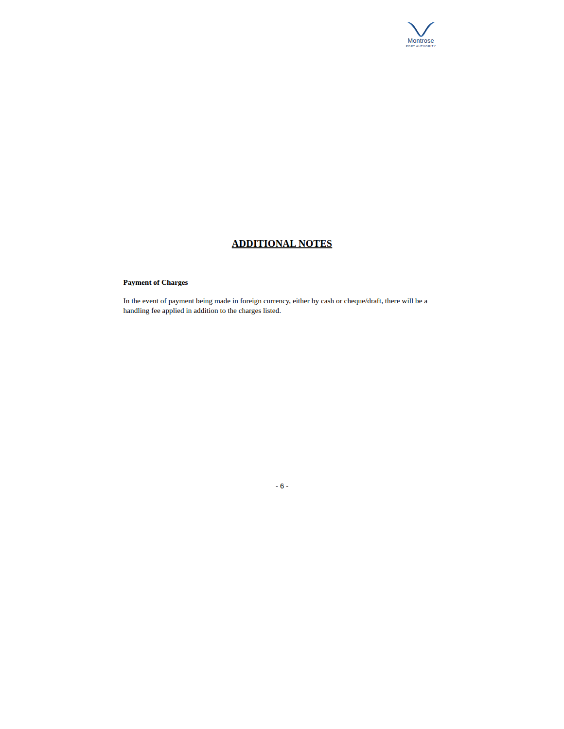Montrose
PORT AUTHORITY
ADDITIONAL NOTES
Payment of Charges
In the event of payment being made in foreign currency, either by cash or cheque/draft, there will be a handling fee applied in addition to the charges listed.
- 6 -